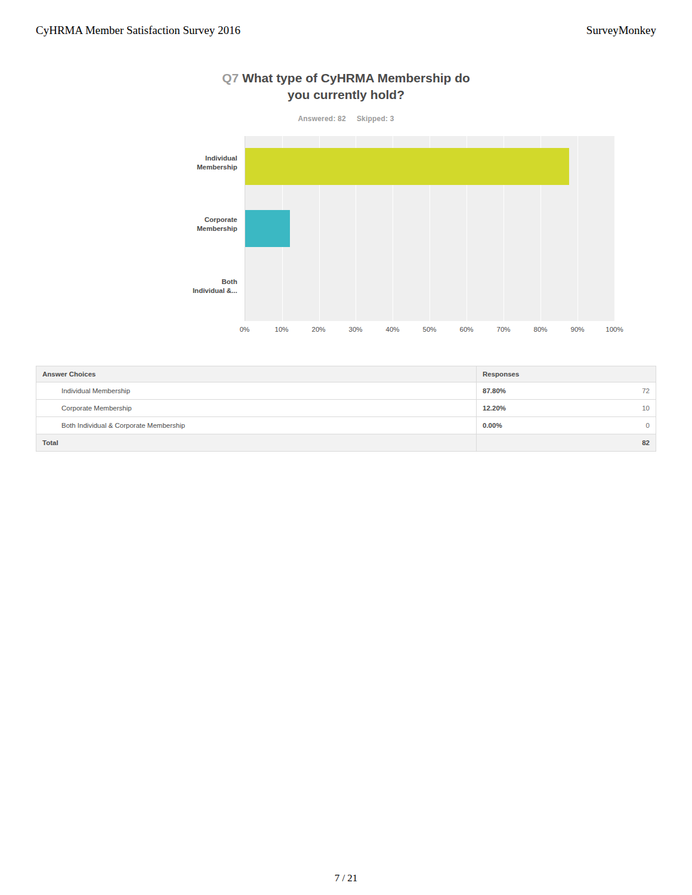CyHRMA Member Satisfaction Survey 2016
SurveyMonkey
Q7 What type of CyHRMA Membership do
you currently hold?
Answered: 82 Skipped: 3
Individual
Membership
Corporate
Membership
Both
Individual &...
0% 10% 20% 30% 40% 50% 60% 70% 80% 90% 100%
| Answer Choices | Responses |
| --- | --- |
| Individual Membership | 87.80% | 72 |
| Corporate Membership | 12.20% | 10 |
| Both Individual & Corporate Membership | 0.00% | 0 |
| Total | 82 |
7 / 21